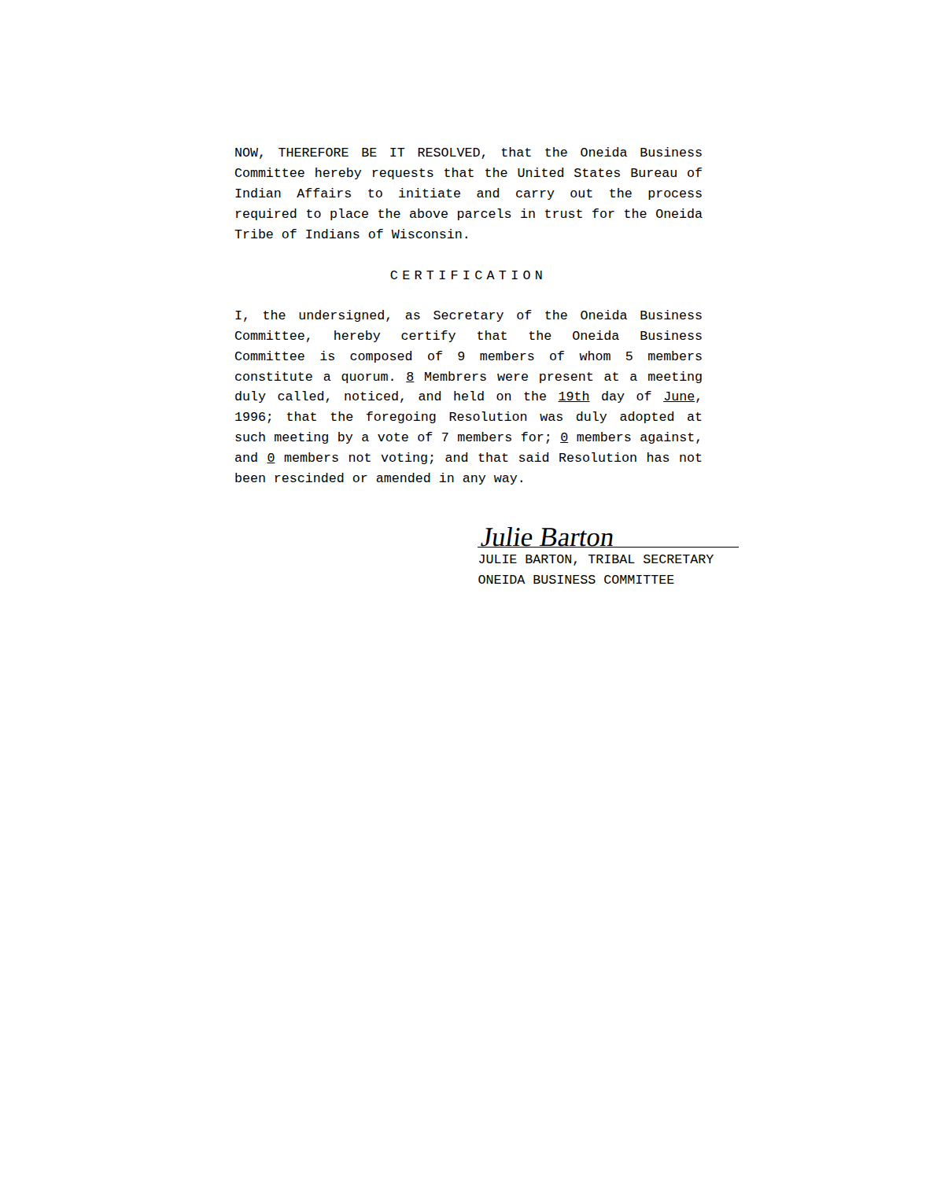NOW, THEREFORE BE IT RESOLVED, that the Oneida Business Committee hereby requests that the United States Bureau of Indian Affairs to initiate and carry out the process required to place the above parcels in trust for the Oneida Tribe of Indians of Wisconsin.
CERTIFICATION
I, the undersigned, as Secretary of the Oneida Business Committee, hereby certify that the Oneida Business Committee is composed of 9 members of whom 5 members constitute a quorum. 8 Membrers were present at a meeting duly called, noticed, and held on the 19th day of June, 1996; that the foregoing Resolution was duly adopted at such meeting by a vote of 7 members for; 0 members against, and 0 members not voting; and that said Resolution has not been rescinded or amended in any way.
Julie Barton
JULIE BARTON, TRIBAL SECRETARY
ONEIDA BUSINESS COMMITTEE